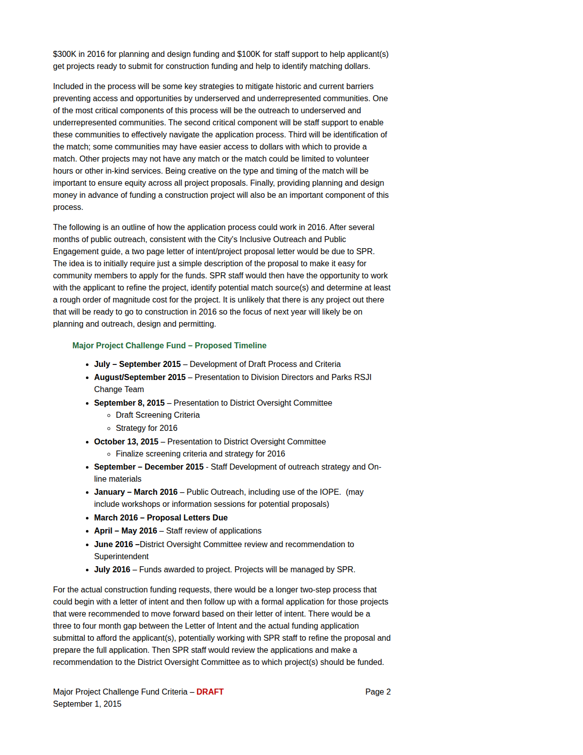$300K in 2016 for planning and design funding and $100K for staff support to help applicant(s) get projects ready to submit for construction funding and help to identify matching dollars.
Included in the process will be some key strategies to mitigate historic and current barriers preventing access and opportunities by underserved and underrepresented communities. One of the most critical components of this process will be the outreach to underserved and underrepresented communities. The second critical component will be staff support to enable these communities to effectively navigate the application process. Third will be identification of the match; some communities may have easier access to dollars with which to provide a match. Other projects may not have any match or the match could be limited to volunteer hours or other in-kind services. Being creative on the type and timing of the match will be important to ensure equity across all project proposals. Finally, providing planning and design money in advance of funding a construction project will also be an important component of this process.
The following is an outline of how the application process could work in 2016. After several months of public outreach, consistent with the City's Inclusive Outreach and Public Engagement guide, a two page letter of intent/project proposal letter would be due to SPR. The idea is to initially require just a simple description of the proposal to make it easy for community members to apply for the funds. SPR staff would then have the opportunity to work with the applicant to refine the project, identify potential match source(s) and determine at least a rough order of magnitude cost for the project. It is unlikely that there is any project out there that will be ready to go to construction in 2016 so the focus of next year will likely be on planning and outreach, design and permitting.
Major Project Challenge Fund – Proposed Timeline
July – September 2015 – Development of Draft Process and Criteria
August/September 2015 – Presentation to Division Directors and Parks RSJI Change Team
September 8, 2015 – Presentation to District Oversight Committee
Draft Screening Criteria
Strategy for 2016
October 13, 2015 – Presentation to District Oversight Committee
Finalize screening criteria and strategy for 2016
September – December 2015 - Staff Development of outreach strategy and On-line materials
January – March 2016 – Public Outreach, including use of the IOPE. (may include workshops or information sessions for potential proposals)
March 2016 – Proposal Letters Due
April – May 2016 – Staff review of applications
June 2016 –District Oversight Committee review and recommendation to Superintendent
July 2016 – Funds awarded to project. Projects will be managed by SPR.
For the actual construction funding requests, there would be a longer two-step process that could begin with a letter of intent and then follow up with a formal application for those projects that were recommended to move forward based on their letter of intent. There would be a three to four month gap between the Letter of Intent and the actual funding application submittal to afford the applicant(s), potentially working with SPR staff to refine the proposal and prepare the full application. Then SPR staff would review the applications and make a recommendation to the District Oversight Committee as to which project(s) should be funded.
Major Project Challenge Fund Criteria – DRAFT
September 1, 2015
Page 2